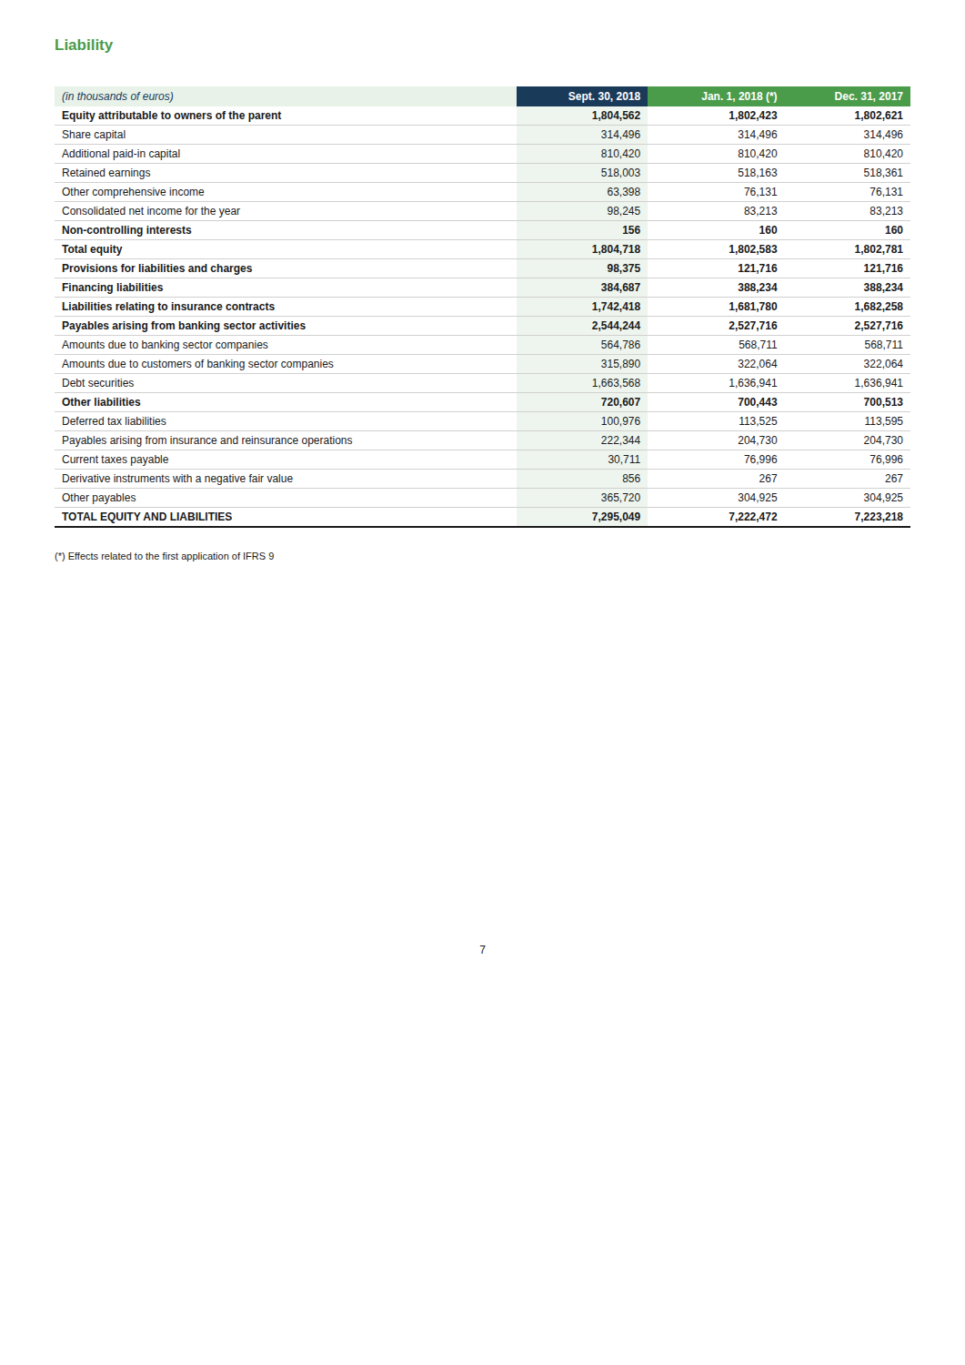Liability
| (in thousands of euros) | Sept. 30, 2018 | Jan. 1, 2018 (*) | Dec. 31, 2017 |
| --- | --- | --- | --- |
| Equity attributable to owners of the parent | 1,804,562 | 1,802,423 | 1,802,621 |
| Share capital | 314,496 | 314,496 | 314,496 |
| Additional paid-in capital | 810,420 | 810,420 | 810,420 |
| Retained earnings | 518,003 | 518,163 | 518,361 |
| Other comprehensive income | 63,398 | 76,131 | 76,131 |
| Consolidated net income for the year | 98,245 | 83,213 | 83,213 |
| Non-controlling interests | 156 | 160 | 160 |
| Total equity | 1,804,718 | 1,802,583 | 1,802,781 |
| Provisions for liabilities and charges | 98,375 | 121,716 | 121,716 |
| Financing liabilities | 384,687 | 388,234 | 388,234 |
| Liabilities relating to insurance contracts | 1,742,418 | 1,681,780 | 1,682,258 |
| Payables arising from banking sector activities | 2,544,244 | 2,527,716 | 2,527,716 |
| Amounts due to banking sector companies | 564,786 | 568,711 | 568,711 |
| Amounts due to customers of banking sector companies | 315,890 | 322,064 | 322,064 |
| Debt securities | 1,663,568 | 1,636,941 | 1,636,941 |
| Other liabilities | 720,607 | 700,443 | 700,513 |
| Deferred tax liabilities | 100,976 | 113,525 | 113,595 |
| Payables arising from insurance and reinsurance operations | 222,344 | 204,730 | 204,730 |
| Current taxes payable | 30,711 | 76,996 | 76,996 |
| Derivative instruments with a negative fair value | 856 | 267 | 267 |
| Other payables | 365,720 | 304,925 | 304,925 |
| TOTAL EQUITY AND LIABILITIES | 7,295,049 | 7,222,472 | 7,223,218 |
(*) Effects related to the first application of IFRS 9
7